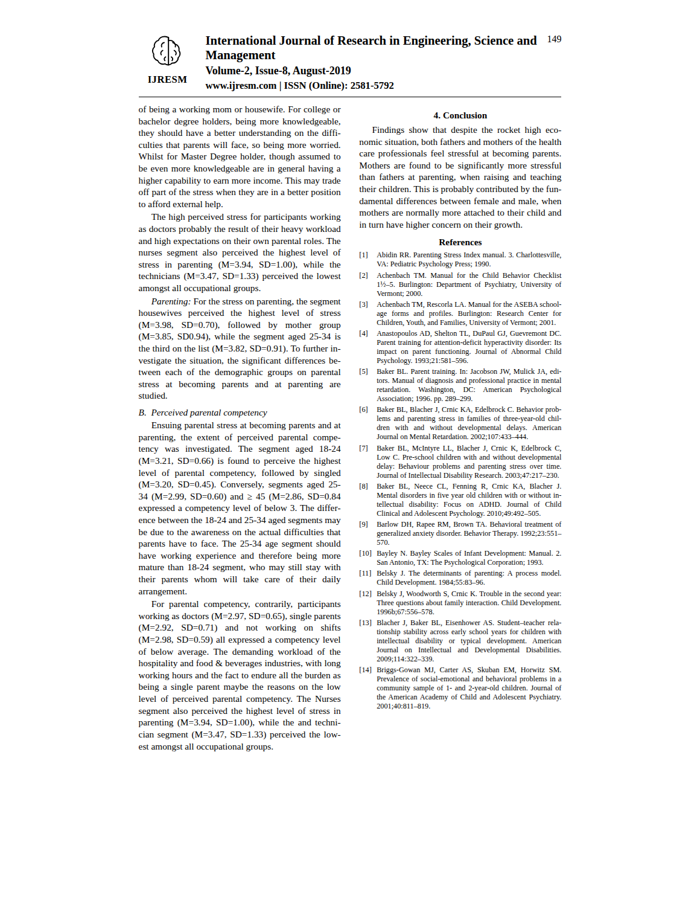IJRESM
International Journal of Research in Engineering, Science and Management
Volume-2, Issue-8, August-2019
www.ijresm.com | ISSN (Online): 2581-5792
149
of being a working mom or housewife. For college or bachelor degree holders, being more knowledgeable, they should have a better understanding on the difficulties that parents will face, so being more worried. Whilst for Master Degree holder, though assumed to be even more knowledgeable are in general having a higher capability to earn more income. This may trade off part of the stress when they are in a better position to afford external help.
The high perceived stress for participants working as doctors probably the result of their heavy workload and high expectations on their own parental roles. The nurses segment also perceived the highest level of stress in parenting (M=3.94, SD=1.00), while the technicians (M=3.47, SD=1.33) perceived the lowest amongst all occupational groups.
Parenting: For the stress on parenting, the segment housewives perceived the highest level of stress (M=3.98, SD=0.70), followed by mother group (M=3.85, SD0.94), while the segment aged 25-34 is the third on the list (M=3.82, SD=0.91). To further investigate the situation, the significant differences between each of the demographic groups on parental stress at becoming parents and at parenting are studied.
B. Perceived parental competency
Ensuing parental stress at becoming parents and at parenting, the extent of perceived parental competency was investigated. The segment aged 18-24 (M=3.21, SD=0.66) is found to perceive the highest level of parental competency, followed by singled (M=3.20, SD=0.45). Conversely, segments aged 25-34 (M=2.99, SD=0.60) and ≥ 45 (M=2.86, SD=0.84 expressed a competency level of below 3. The difference between the 18-24 and 25-34 aged segments may be due to the awareness on the actual difficulties that parents have to face. The 25-34 age segment should have working experience and therefore being more mature than 18-24 segment, who may still stay with their parents whom will take care of their daily arrangement.
For parental competency, contrarily, participants working as doctors (M=2.97, SD=0.65), single parents (M=2.92, SD=0.71) and not working on shifts (M=2.98, SD=0.59) all expressed a competency level of below average. The demanding workload of the hospitality and food & beverages industries, with long working hours and the fact to endure all the burden as being a single parent maybe the reasons on the low level of perceived parental competency. The Nurses segment also perceived the highest level of stress in parenting (M=3.94, SD=1.00), while the and technician segment (M=3.47, SD=1.33) perceived the lowest amongst all occupational groups.
4. Conclusion
Findings show that despite the rocket high economic situation, both fathers and mothers of the health care professionals feel stressful at becoming parents. Mothers are found to be significantly more stressful than fathers at parenting, when raising and teaching their children. This is probably contributed by the fundamental differences between female and male, when mothers are normally more attached to their child and in turn have higher concern on their growth.
References
Abidin RR. Parenting Stress Index manual. 3. Charlottesville, VA: Pediatric Psychology Press; 1990.
Achenbach TM. Manual for the Child Behavior Checklist 1½–5. Burlington: Department of Psychiatry, University of Vermont; 2000.
Achenbach TM, Rescorla LA. Manual for the ASEBA school-age forms and profiles. Burlington: Research Center for Children, Youth, and Families, University of Vermont; 2001.
Anastopoulos AD, Shelton TL, DuPaul GJ, Guevremont DC. Parent training for attention-deficit hyperactivity disorder: Its impact on parent functioning. Journal of Abnormal Child Psychology. 1993;21:581–596.
Baker BL. Parent training. In: Jacobson JW, Mulick JA, editors. Manual of diagnosis and professional practice in mental retardation. Washington, DC: American Psychological Association; 1996. pp. 289–299.
Baker BL, Blacher J, Crnic KA, Edelbrock C. Behavior problems and parenting stress in families of three-year-old children with and without developmental delays. American Journal on Mental Retardation. 2002;107:433–444.
Baker BL, McIntyre LL, Blacher J, Crnic K, Edelbrock C, Low C. Pre-school children with and without developmental delay: Behaviour problems and parenting stress over time. Journal of Intellectual Disability Research. 2003;47:217–230.
Baker BL, Neece CL, Fenning R, Crnic KA, Blacher J. Mental disorders in five year old children with or without intellectual disability: Focus on ADHD. Journal of Child Clinical and Adolescent Psychology. 2010;49:492–505.
Barlow DH, Rapee RM, Brown TA. Behavioral treatment of generalized anxiety disorder. Behavior Therapy. 1992;23:551–570.
Bayley N. Bayley Scales of Infant Development: Manual. 2. San Antonio, TX: The Psychological Corporation; 1993.
Belsky J. The determinants of parenting: A process model. Child Development. 1984;55:83–96.
Belsky J, Woodworth S, Crnic K. Trouble in the second year: Three questions about family interaction. Child Development. 1996b;67:556–578.
Blacher J, Baker BL, Eisenhower AS. Student–teacher relationship stability across early school years for children with intellectual disability or typical development. American Journal on Intellectual and Developmental Disabilities. 2009;114:322–339.
Briggs-Gowan MJ, Carter AS, Skuban EM, Horwitz SM. Prevalence of social-emotional and behavioral problems in a community sample of 1- and 2-year-old children. Journal of the American Academy of Child and Adolescent Psychiatry. 2001;40:811–819.